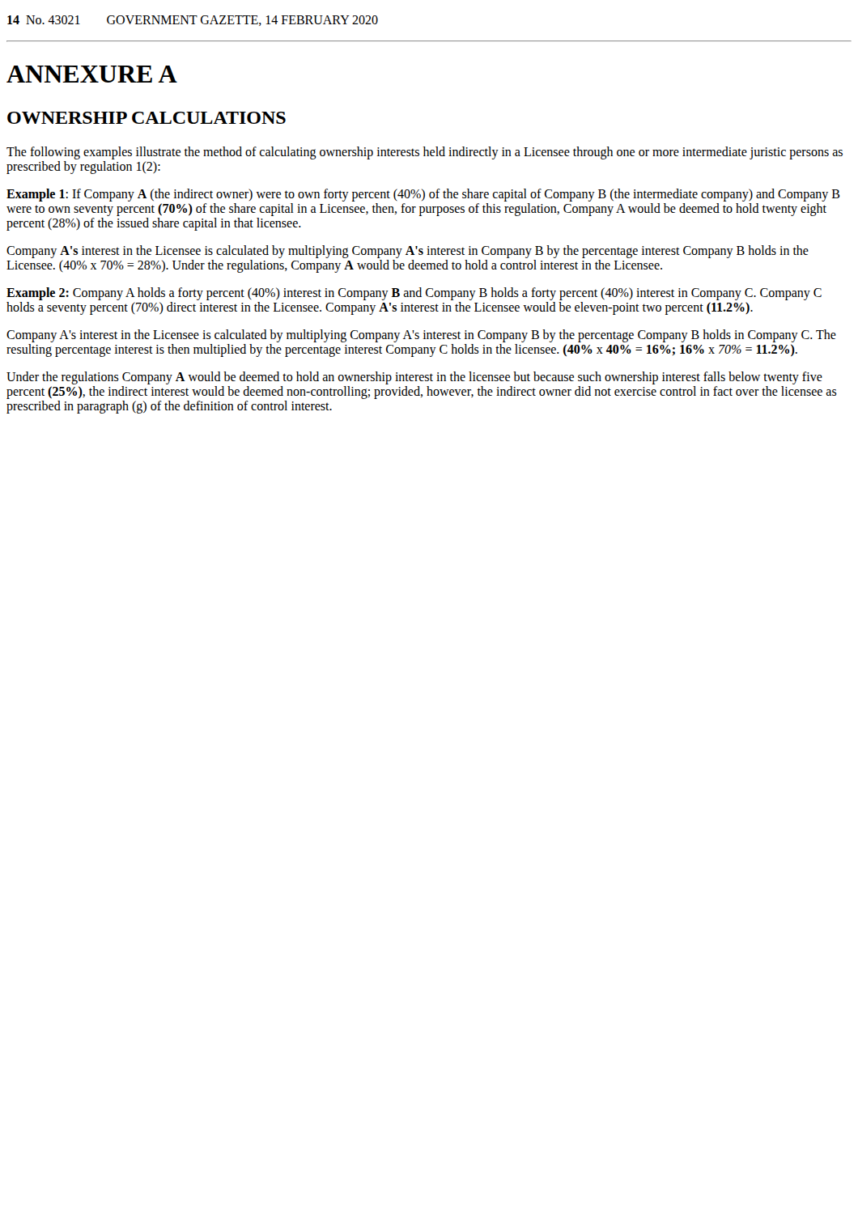14 No. 43021 GOVERNMENT GAZETTE, 14 FEBRUARY 2020
ANNEXURE A
OWNERSHIP CALCULATIONS
The following examples illustrate the method of calculating ownership interests held indirectly in a Licensee through one or more intermediate juristic persons as prescribed by regulation 1(2):
Example 1: If Company A (the indirect owner) were to own forty percent (40%) of the share capital of Company B (the intermediate company) and Company B were to own seventy percent (70%) of the share capital in a Licensee, then, for purposes of this regulation, Company A would be deemed to hold twenty eight percent (28%) of the issued share capital in that licensee.
Company A's interest in the Licensee is calculated by multiplying Company A's interest in Company B by the percentage interest Company B holds in the Licensee. (40% x 70% = 28%). Under the regulations, Company A would be deemed to hold a control interest in the Licensee.
Example 2: Company A holds a forty percent (40%) interest in Company B and Company B holds a forty percent (40%) interest in Company C. Company C holds a seventy percent (70%) direct interest in the Licensee. Company A's interest in the Licensee would be eleven-point two percent (11.2%).
Company A's interest in the Licensee is calculated by multiplying Company A's interest in Company B by the percentage Company B holds in Company C. The resulting percentage interest is then multiplied by the percentage interest Company C holds in the licensee. (40% x 40% = 16%; 16% x 70% = 11.2%).
Under the regulations Company A would be deemed to hold an ownership interest in the licensee but because such ownership interest falls below twenty five percent (25%), the indirect interest would be deemed non-controlling; provided, however, the indirect owner did not exercise control in fact over the licensee as prescribed in paragraph (g) of the definition of control interest.